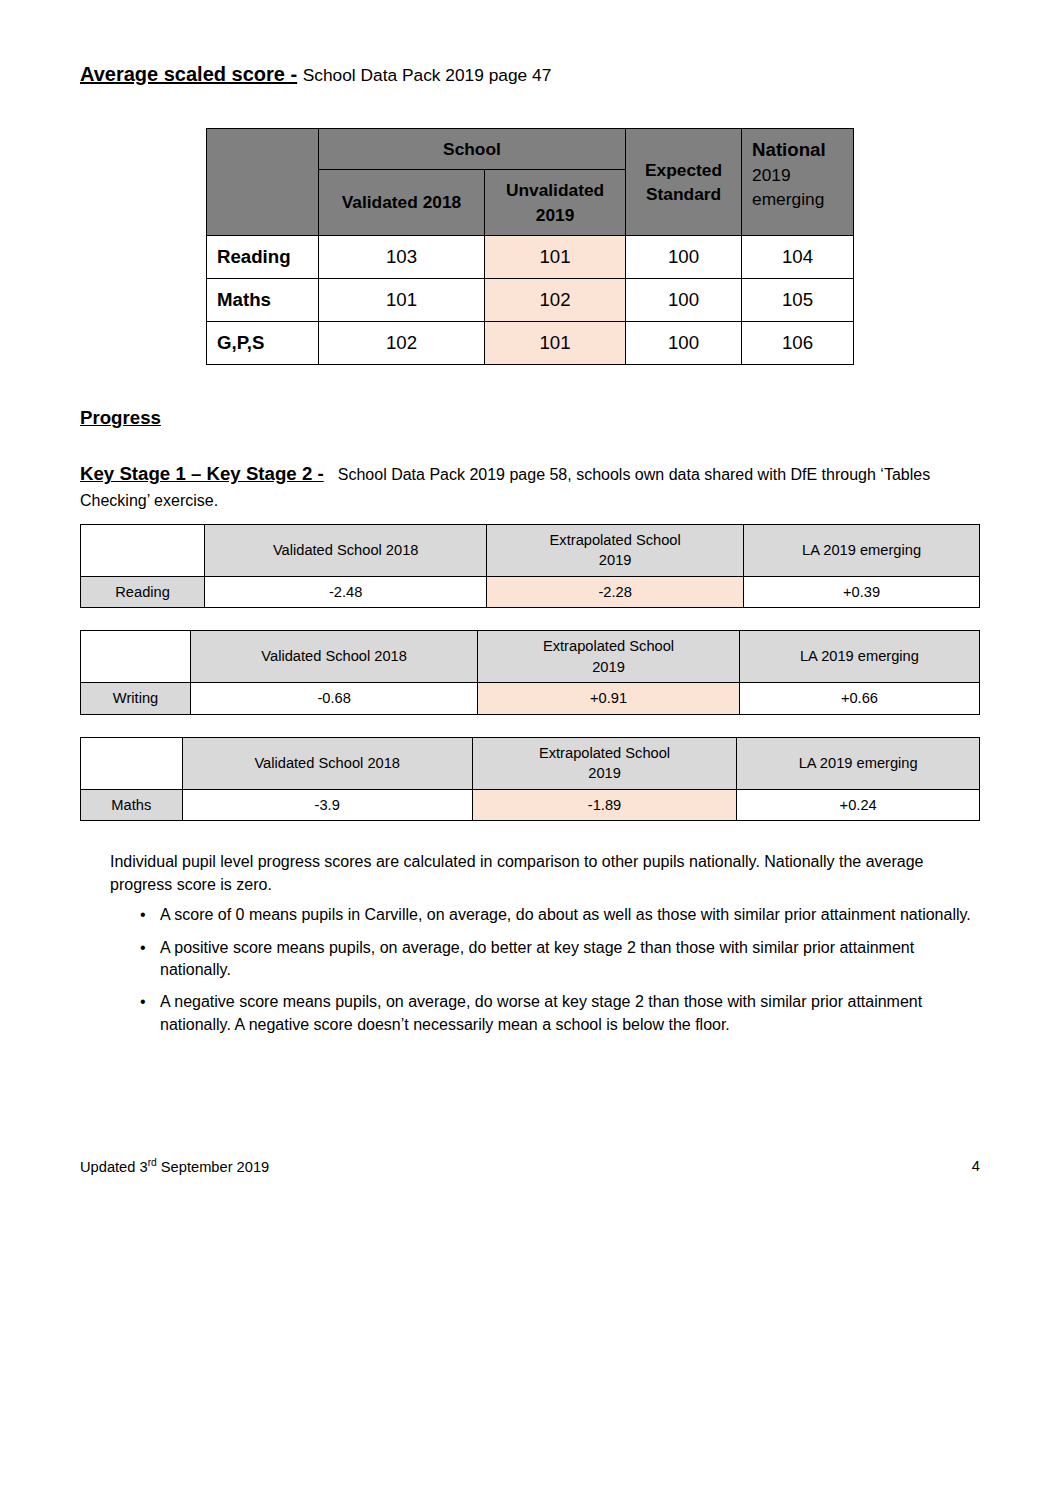Average scaled score - School Data Pack 2019 page 47
| | School | Expected Standard | National 2019 emerging |
| --- | --- | --- | --- |
| Validated 2018 | Unvalidated 2019 |
| Reading | 103 | 101 | 100 | 104 |
| Maths | 101 | 102 | 100 | 105 |
| G,P,S | 102 | 101 | 100 | 106 |
Progress
Key Stage 1 – Key Stage 2 - School Data Pack 2019 page 58, schools own data shared with DfE through ‘Tables Checking’ exercise.
| | Validated School 2018 | Extrapolated School 2019 | LA 2019 emerging |
| --- | --- | --- | --- |
| Reading | -2.48 | -2.28 | +0.39 |
| | Validated School 2018 | Extrapolated School 2019 | LA 2019 emerging |
| --- | --- | --- | --- |
| Writing | -0.68 | +0.91 | +0.66 |
| | Validated School 2018 | Extrapolated School 2019 | LA 2019 emerging |
| --- | --- | --- | --- |
| Maths | -3.9 | -1.89 | +0.24 |
Individual pupil level progress scores are calculated in comparison to other pupils nationally. Nationally the average progress score is zero.
A score of 0 means pupils in Carville, on average, do about as well as those with similar prior attainment nationally.
A positive score means pupils, on average, do better at key stage 2 than those with similar prior attainment nationally.
A negative score means pupils, on average, do worse at key stage 2 than those with similar prior attainment nationally. A negative score doesn’t necessarily mean a school is below the floor.
Updated 3rd September 2019
4